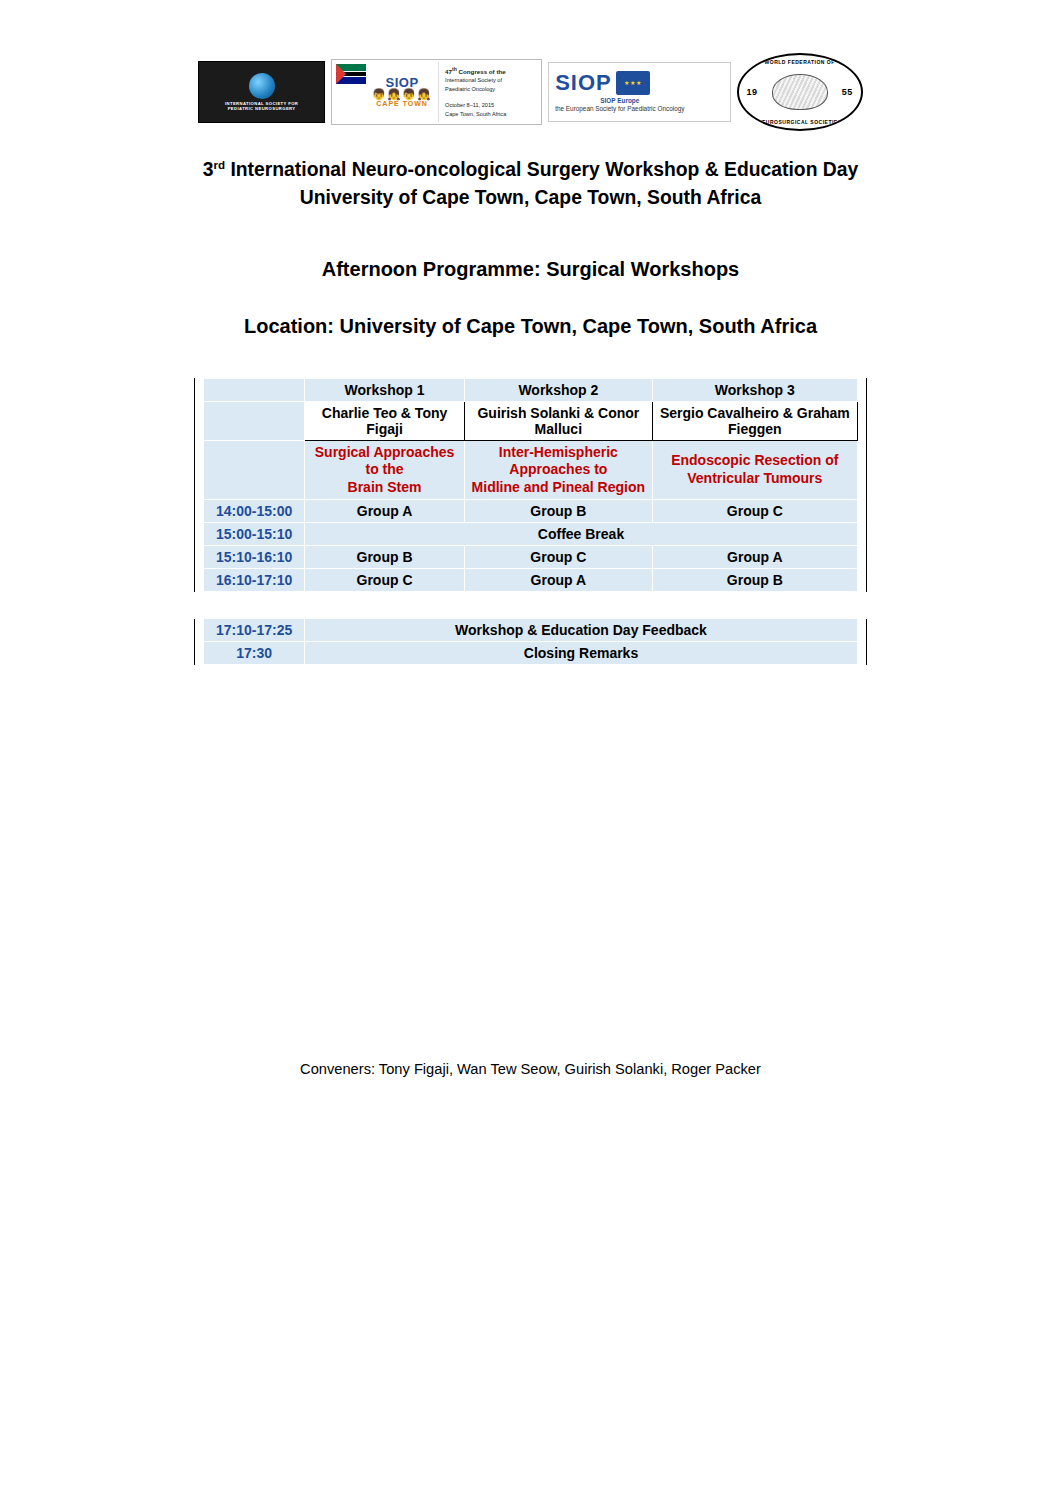International Society for
Pediatric Neurosurgery
SIOP
👦👧👦👧
CAPE TOWN
47th Congress of the International Society of Paediatric Oncology October 8–11, 2015 Cape Town, South Africa
SIOP
★★★
SIOP Europe the European Society for Paediatric Oncology
World Federation of
19
55
Neurosurgical Societies
3rd International Neuro-oncological Surgery Workshop & Education Day
University of Cape Town, Cape Town, South Africa
Afternoon Programme: Surgical Workshops
Location: University of Cape Town, Cape Town, South Africa
| | | Workshop 1 | Workshop 2 | Workshop 3 | |
| | | Charlie Teo & Tony Figaji | Guirish Solanki & Conor Malluci | Sergio Cavalheiro & Graham Fieggen | |
| | | Surgical Approaches to the Brain Stem | Inter-Hemispheric Approaches to Midline and Pineal Region | Endoscopic Resection of Ventricular Tumours | |
| | 14:00-15:00 | Group A | Group B | Group C | |
| | 15:00-15:10 | Coffee Break | |
| | 15:10-16:10 | Group B | Group C | Group A | |
| | 16:10-17:10 | Group C | Group A | Group B | |
| | 17:10-17:25 | Workshop & Education Day Feedback | |
| | 17:30 | Closing Remarks | |
Conveners: Tony Figaji, Wan Tew Seow, Guirish Solanki, Roger Packer